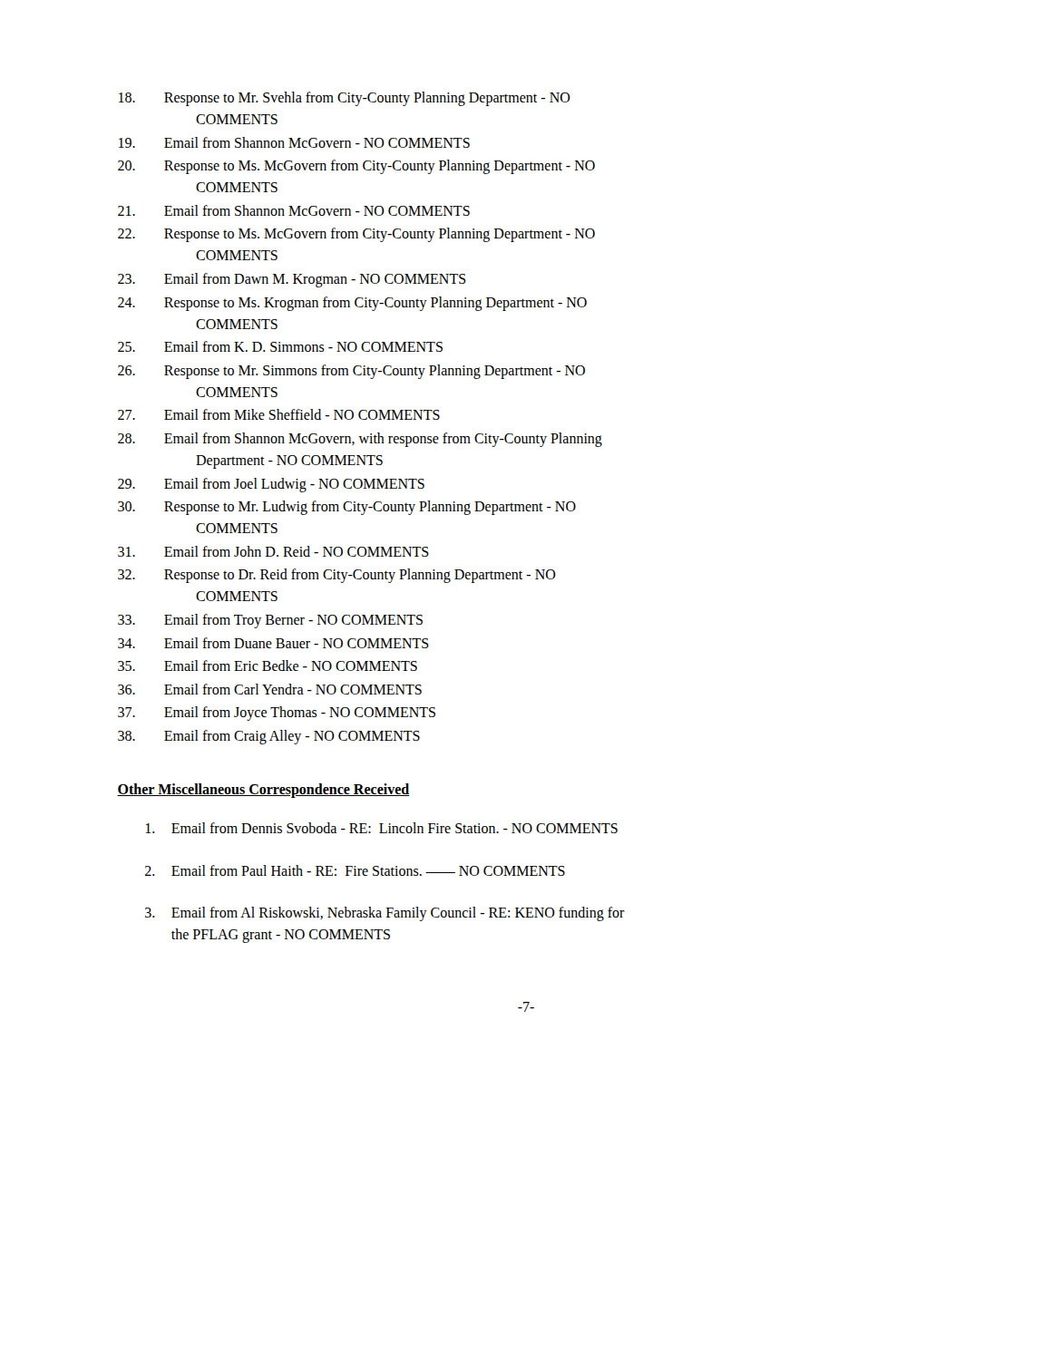18. Response to Mr. Svehla from City-County Planning Department - NOCOMMENTS
19. Email from Shannon McGovern - NO COMMENTS
20. Response to Ms. McGovern from City-County Planning Department - NOCOMMENTS
21. Email from Shannon McGovern - NO COMMENTS
22. Response to Ms. McGovern from City-County Planning Department - NOCOMMENTS
23. Email from Dawn M. Krogman - NO COMMENTS
24. Response to Ms. Krogman from City-County Planning Department - NOCOMMENTS
25. Email from K. D. Simmons - NO COMMENTS
26. Response to Mr. Simmons from City-County Planning Department - NOCOMMENTS
27. Email from Mike Sheffield - NO COMMENTS
28. Email from Shannon McGovern, with response from City-County PlanningDepartment - NO COMMENTS
29. Email from Joel Ludwig - NO COMMENTS
30. Response to Mr. Ludwig from City-County Planning Department - NOCOMMENTS
31. Email from John D. Reid - NO COMMENTS
32. Response to Dr. Reid from City-County Planning Department - NOCOMMENTS
33. Email from Troy Berner - NO COMMENTS
34. Email from Duane Bauer - NO COMMENTS
35. Email from Eric Bedke - NO COMMENTS
36. Email from Carl Yendra - NO COMMENTS
37. Email from Joyce Thomas - NO COMMENTS
38. Email from Craig Alley - NO COMMENTS
Other Miscellaneous Correspondence Received
1. Email from Dennis Svoboda - RE: Lincoln Fire Station. - NO COMMENTS
2. Email from Paul Haith - RE: Fire Stations. —— NO COMMENTS
3. Email from Al Riskowski, Nebraska Family Council - RE: KENO funding for
the PFLAG grant - NO COMMENTS
-7-